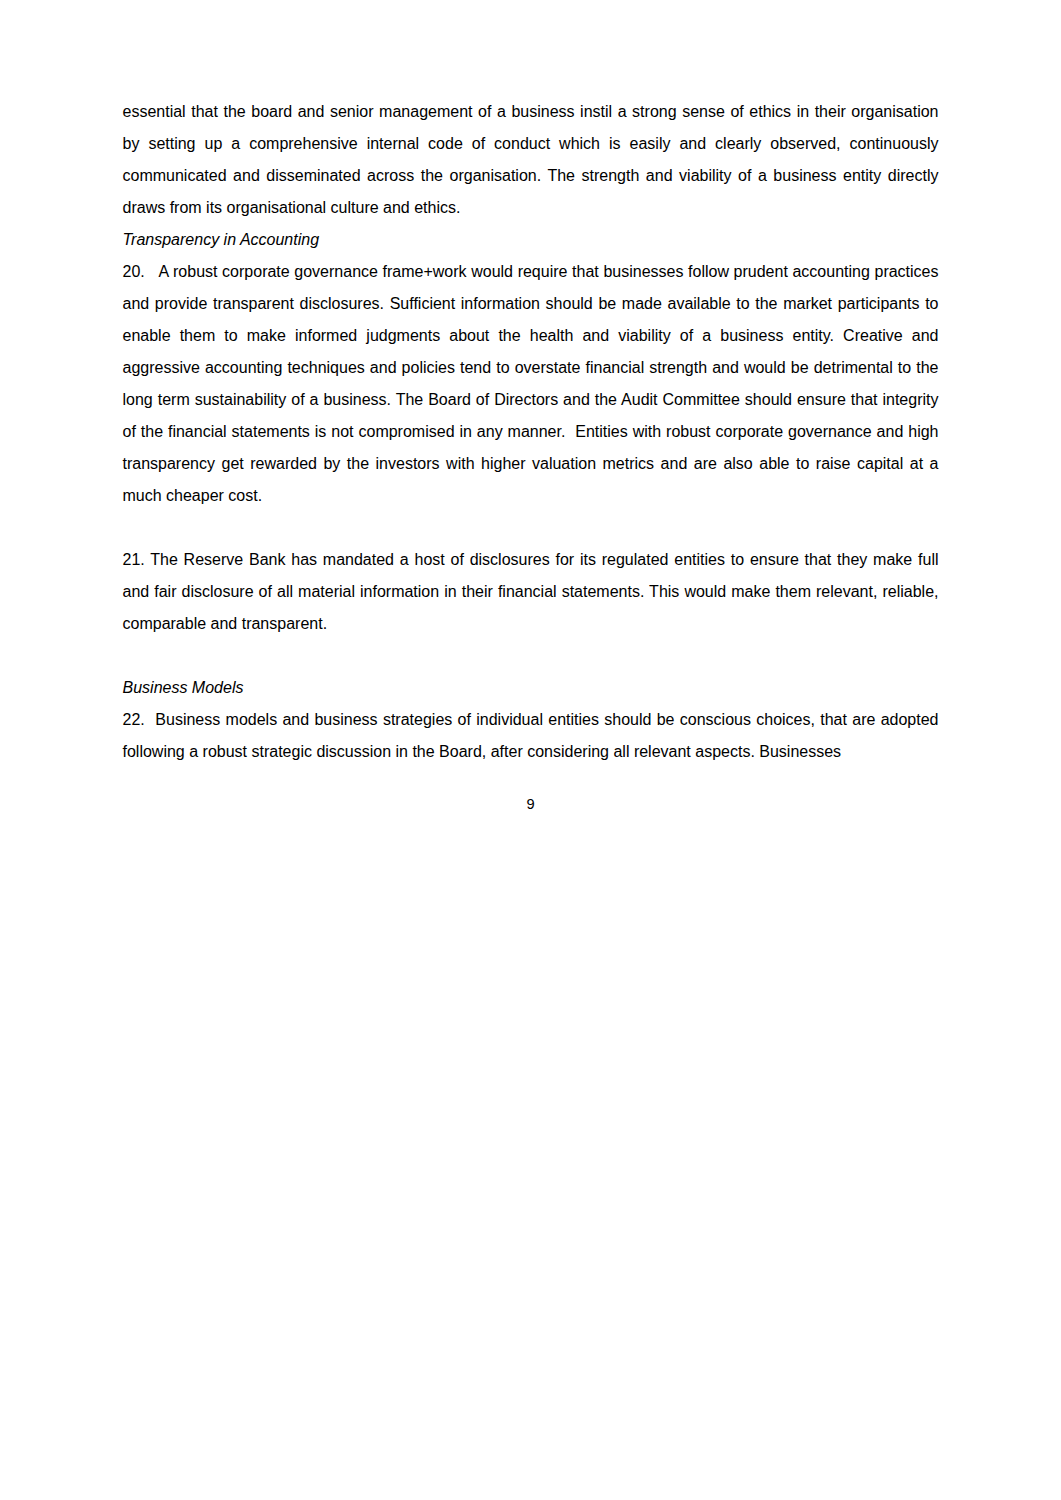essential that the board and senior management of a business instil a strong sense of ethics in their organisation by setting up a comprehensive internal code of conduct which is easily and clearly observed, continuously communicated and disseminated across the organisation. The strength and viability of a business entity directly draws from its organisational culture and ethics.
Transparency in Accounting
20. A robust corporate governance frame+work would require that businesses follow prudent accounting practices and provide transparent disclosures. Sufficient information should be made available to the market participants to enable them to make informed judgments about the health and viability of a business entity. Creative and aggressive accounting techniques and policies tend to overstate financial strength and would be detrimental to the long term sustainability of a business. The Board of Directors and the Audit Committee should ensure that integrity of the financial statements is not compromised in any manner. Entities with robust corporate governance and high transparency get rewarded by the investors with higher valuation metrics and are also able to raise capital at a much cheaper cost.
21. The Reserve Bank has mandated a host of disclosures for its regulated entities to ensure that they make full and fair disclosure of all material information in their financial statements. This would make them relevant, reliable, comparable and transparent.
Business Models
22. Business models and business strategies of individual entities should be conscious choices, that are adopted following a robust strategic discussion in the Board, after considering all relevant aspects. Businesses
9